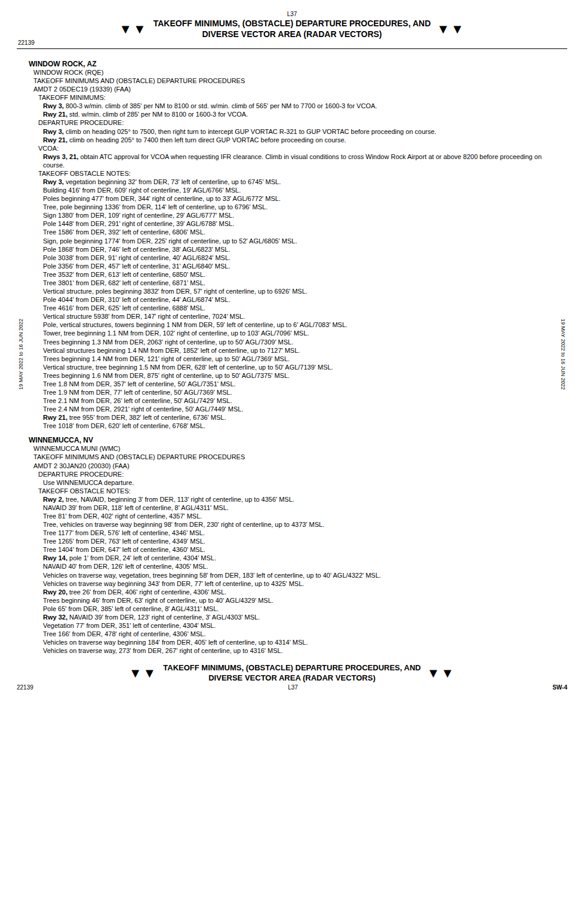L37
▼▼
TAKEOFF MINIMUMS, (OBSTACLE) DEPARTURE PROCEDURES, AND
DIVERSE VECTOR AREA (RADAR VECTORS)
▼▼
22139
19 MAY 2022 to 16 JUN 2022
WINDOW ROCK, AZ
WINDOW ROCK (RQE)
TAKEOFF MINIMUMS AND (OBSTACLE) DEPARTURE PROCEDURES
AMDT 2 05DEC19 (19339) (FAA)
TAKEOFF MINIMUMS:
Rwy 3, 800-3 w/min. climb of 385' per NM to 8100 or std. w/min. climb of 565' per NM to 7700 or 1600-3 for VCOA.
Rwy 21, std. w/min. climb of 285' per NM to 8100 or 1600-3 for VCOA.
DEPARTURE PROCEDURE:
Rwy 3, climb on heading 025° to 7500, then right turn to intercept GUP VORTAC R-321 to GUP VORTAC before proceeding on course.
Rwy 21, climb on heading 205° to 7400 then left turn direct GUP VORTAC before proceeding on course.
VCOA:
Rwys 3, 21, obtain ATC approval for VCOA when requesting IFR clearance. Climb in visual conditions to cross Window Rock Airport at or above 8200 before proceeding on course.
TAKEOFF OBSTACLE NOTES:
Rwy 3, vegetation beginning 32' from DER, 73' left of centerline, up to 6745' MSL.
Building 416' from DER, 609' right of centerline, 19' AGL/6766' MSL.
Poles beginning 477' from DER, 344' right of centerline, up to 33' AGL/6772' MSL.
Tree, pole beginning 1336' from DER, 114' left of centerline, up to 6796' MSL.
Sign 1380' from DER, 109' right of centerline, 29' AGL/6777' MSL.
Pole 1448' from DER, 291' right of centerline, 39' AGL/6788' MSL.
Tree 1586' from DER, 392' left of centerline, 6806' MSL.
Sign, pole beginning 1774' from DER, 225' right of centerline, up to 52' AGL/6805' MSL.
Pole 1868' from DER, 746' left of centerline, 38' AGL/6823' MSL.
Pole 3038' from DER, 91' right of centerline, 40' AGL/6824' MSL.
Pole 3356' from DER, 457' left of centerline, 31' AGL/6840' MSL.
Tree 3532' from DER, 613' left of centerline, 6850' MSL.
Tree 3801' from DER, 682' left of centerline, 6871' MSL.
Vertical structure, poles beginning 3832' from DER, 57' right of centerline, up to 6926' MSL.
Pole 4044' from DER, 310' left of centerline, 44' AGL/6874' MSL.
Tree 4616' from DER, 625' left of centerline, 6888' MSL.
Vertical structure 5938' from DER, 147' right of centerline, 7024' MSL.
Pole, vertical structures, towers beginning 1 NM from DER, 59' left of centerline, up to 6' AGL/7083' MSL.
Tower, tree beginning 1.1 NM from DER, 102' right of centerline, up to 103' AGL/7096' MSL.
Trees beginning 1.3 NM from DER, 2063' right of centerline, up to 50' AGL/7309' MSL.
Vertical structures beginning 1.4 NM from DER, 1852' left of centerline, up to 7127' MSL.
Trees beginning 1.4 NM from DER, 121' right of centerline, up to 50' AGL/7369' MSL.
Vertical structure, tree beginning 1.5 NM from DER, 628' left of centerline, up to 50' AGL/7139' MSL.
Trees beginning 1.6 NM from DER, 875' right of centerline, up to 50' AGL/7375' MSL.
Tree 1.8 NM from DER, 357' left of centerline, 50' AGL/7351' MSL.
Tree 1.9 NM from DER, 77' left of centerline, 50' AGL/7369' MSL.
Tree 2.1 NM from DER, 26' left of centerline, 50' AGL/7429' MSL.
Tree 2.4 NM from DER, 2921' right of centerline, 50' AGL/7449' MSL.
Rwy 21, tree 955' from DER, 382' left of centerline, 6736' MSL.
Tree 1018' from DER, 620' left of centerline, 6768' MSL.
WINNEMUCCA, NV
WINNEMUCCA MUNI (WMC)
TAKEOFF MINIMUMS AND (OBSTACLE) DEPARTURE PROCEDURES
AMDT 2 30JAN20 (20030) (FAA)
DEPARTURE PROCEDURE:
Use WINNEMUCCA departure.
TAKEOFF OBSTACLE NOTES:
Rwy 2, tree, NAVAID, beginning 3' from DER, 113' right of centerline, up to 4356' MSL.
NAVAID 39' from DER, 118' left of centerline, 8' AGL/4311' MSL.
Tree 81' from DER, 402' right of centerline, 4357' MSL.
Tree, vehicles on traverse way beginning 98' from DER, 230' right of centerline, up to 4373' MSL.
Tree 1177' from DER, 576' left of centerline, 4346' MSL.
Tree 1265' from DER, 763' left of centerline, 4349' MSL.
Tree 1404' from DER, 647' left of centerline, 4360' MSL.
Rwy 14, pole 1' from DER, 24' left of centerline, 4304' MSL.
NAVAID 40' from DER, 126' left of centerline, 4305' MSL.
Vehicles on traverse way, vegetation, trees beginning 58' from DER, 183' left of centerline, up to 40' AGL/4322' MSL.
Vehicles on traverse way beginning 343' from DER, 77' left of centerline, up to 4325' MSL.
Rwy 20, tree 26' from DER, 406' right of centerline, 4306' MSL.
Trees beginning 46' from DER, 63' right of centerline, up to 40' AGL/4329' MSL.
Pole 65' from DER, 385' left of centerline, 8' AGL/4311' MSL.
Rwy 32, NAVAID 39' from DER, 123' right of centerline, 3' AGL/4303' MSL.
Vegetation 77' from DER, 351' left of centerline, 4304' MSL.
Tree 166' from DER, 478' right of centerline, 4306' MSL.
Vehicles on traverse way beginning 184' from DER, 405' left of centerline, up to 4314' MSL.
Vehicles on traverse way, 273' from DER, 267' right of centerline, up to 4316' MSL.
19 MAY 2022 to 16 JUN 2022
▼▼
TAKEOFF MINIMUMS, (OBSTACLE) DEPARTURE PROCEDURES, AND
DIVERSE VECTOR AREA (RADAR VECTORS)
▼▼
22139
L37
SW-4